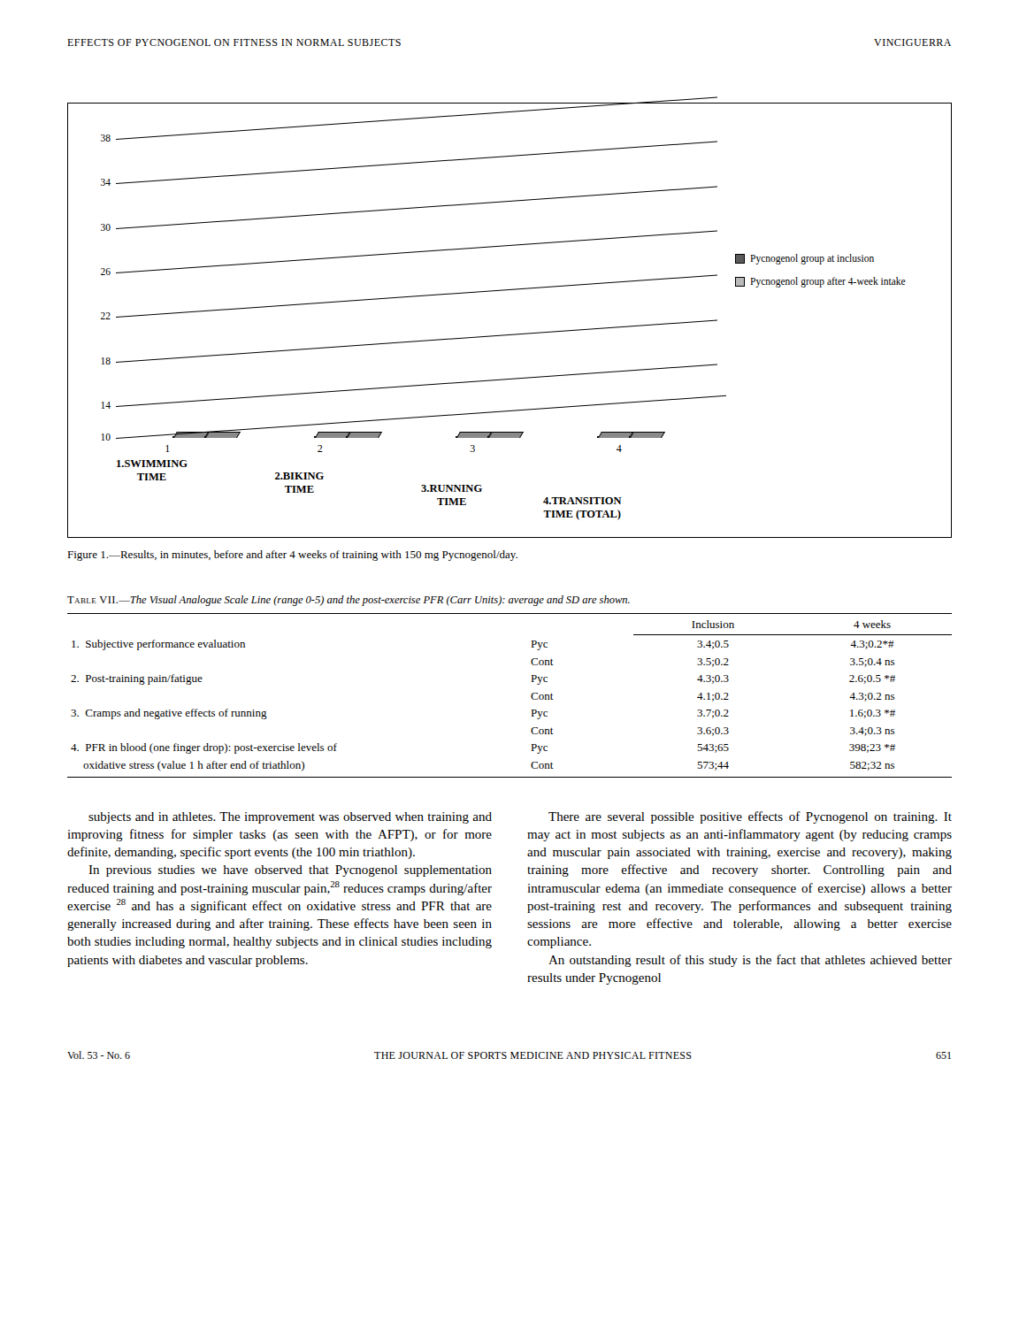Effects of Pycnogenol on fitness in normal subjects
Vinciguerra
38 34 30 26 22 18 14 10
1 2 3 4
1.SWIMMING
TIME 2.BIKING
TIME 3.RUNNING
TIME 4.TRANSITION
TIME (TOTAL)
Pycnogenol group at inclusion
Pycnogenol group after 4-week intake
Figure 1.—Results, in minutes, before and after 4 weeks of training with 150 mg Pycnogenol/day.
Table VII.—The Visual Analogue Scale Line (range 0-5) and the post-exercise PFR (Carr Units): average and SD are shown.
| | | Inclusion | 4 weeks |
| --- | --- | --- | --- |
| 1. Subjective performance evaluation | Pyc | 3.4;0.5 | 4.3;0.2*# |
| | Cont | 3.5;0.2 | 3.5;0.4 ns |
| 2. Post-training pain/fatigue | Pyc | 4.3;0.3 | 2.6;0.5 *# |
| | Cont | 4.1;0.2 | 4.3;0.2 ns |
| 3. Cramps and negative effects of running | Pyc | 3.7;0.2 | 1.6;0.3 *# |
| | Cont | 3.6;0.3 | 3.4;0.3 ns |
| 4. PFR in blood (one finger drop): post-exercise levels of | Pyc | 543;65 | 398;23 *# |
| oxidative stress (value 1 h after end of triathlon) | Cont | 573;44 | 582;32 ns |
subjects and in athletes. The improvement was observed when training and improving fitness for simpler tasks (as seen with the AFPT), or for more definite, demanding, specific sport events (the 100 min triathlon).
In previous studies we have observed that Pycnogenol supplementation reduced training and post-training muscular pain,28 reduces cramps during/after exercise 28 and has a significant effect on oxidative stress and PFR that are generally increased during and after training. These effects have been seen in both studies including normal, healthy subjects and in clinical studies including patients with diabetes and vascular problems.
There are several possible positive effects of Pycnogenol on training. It may act in most subjects as an anti-inflammatory agent (by reducing cramps and muscular pain associated with training, exercise and recovery), making training more effective and recovery shorter. Controlling pain and intramuscular edema (an immediate consequence of exercise) allows a better post-training rest and recovery. The performances and subsequent training sessions are more effective and tolerable, allowing a better exercise compliance.
An outstanding result of this study is the fact that athletes achieved better results under Pycnogenol
Vol. 53 - No. 6
THE JOURNAL OF SPORTS MEDICINE AND PHYSICAL FITNESS
651